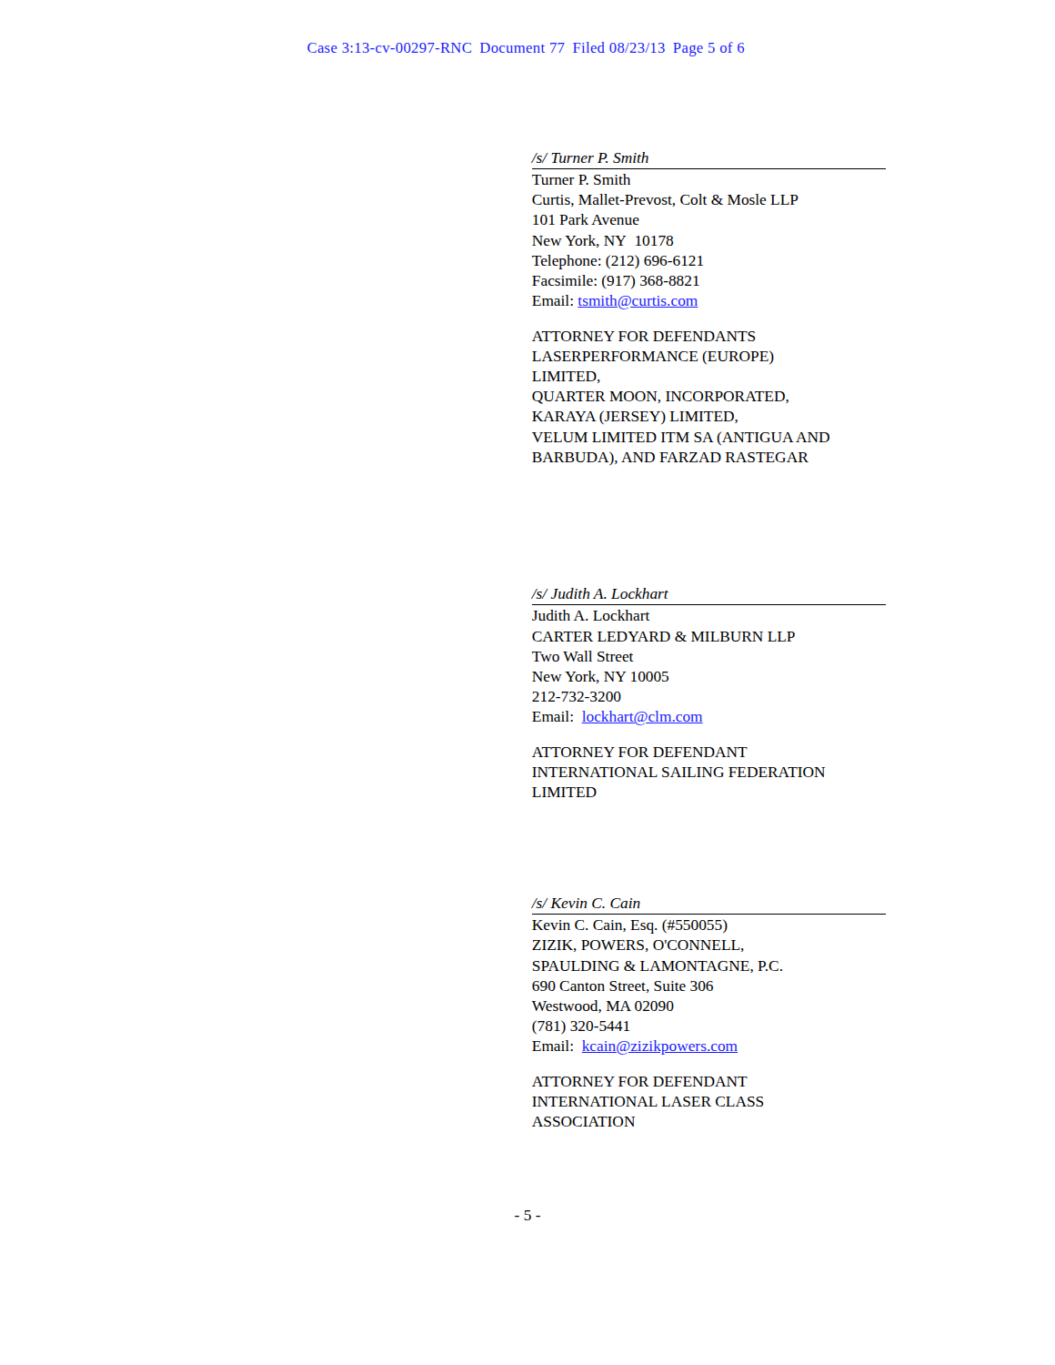Case 3:13-cv-00297-RNC Document 77 Filed 08/23/13 Page 5 of 6
/s/ Turner P. Smith
Turner P. Smith
Curtis, Mallet-Prevost, Colt & Mosle LLP
101 Park Avenue
New York, NY 10178
Telephone: (212) 696-6121
Facsimile: (917) 368-8821
Email: tsmith@curtis.com
ATTORNEY FOR DEFENDANTS
LASERPERFORMANCE (EUROPE) LIMITED,
QUARTER MOON, INCORPORATED,
KARAYA (JERSEY) LIMITED,
VELUM LIMITED ITM SA (ANTIGUA AND
BARBUDA), AND FARZAD RASTEGAR
/s/ Judith A. Lockhart
Judith A. Lockhart
CARTER LEDYARD & MILBURN LLP
Two Wall Street
New York, NY 10005
212-732-3200
Email: lockhart@clm.com
ATTORNEY FOR DEFENDANT
INTERNATIONAL SAILING FEDERATION LIMITED
/s/ Kevin C. Cain
Kevin C. Cain, Esq. (#550055)
ZIZIK, POWERS, O'CONNELL,
SPAULDING & LAMONTAGNE, P.C.
690 Canton Street, Suite 306
Westwood, MA 02090
(781) 320-5441
Email: kcain@zizikpowers.com
ATTORNEY FOR DEFENDANT
INTERNATIONAL LASER CLASS ASSOCIATION
- 5 -